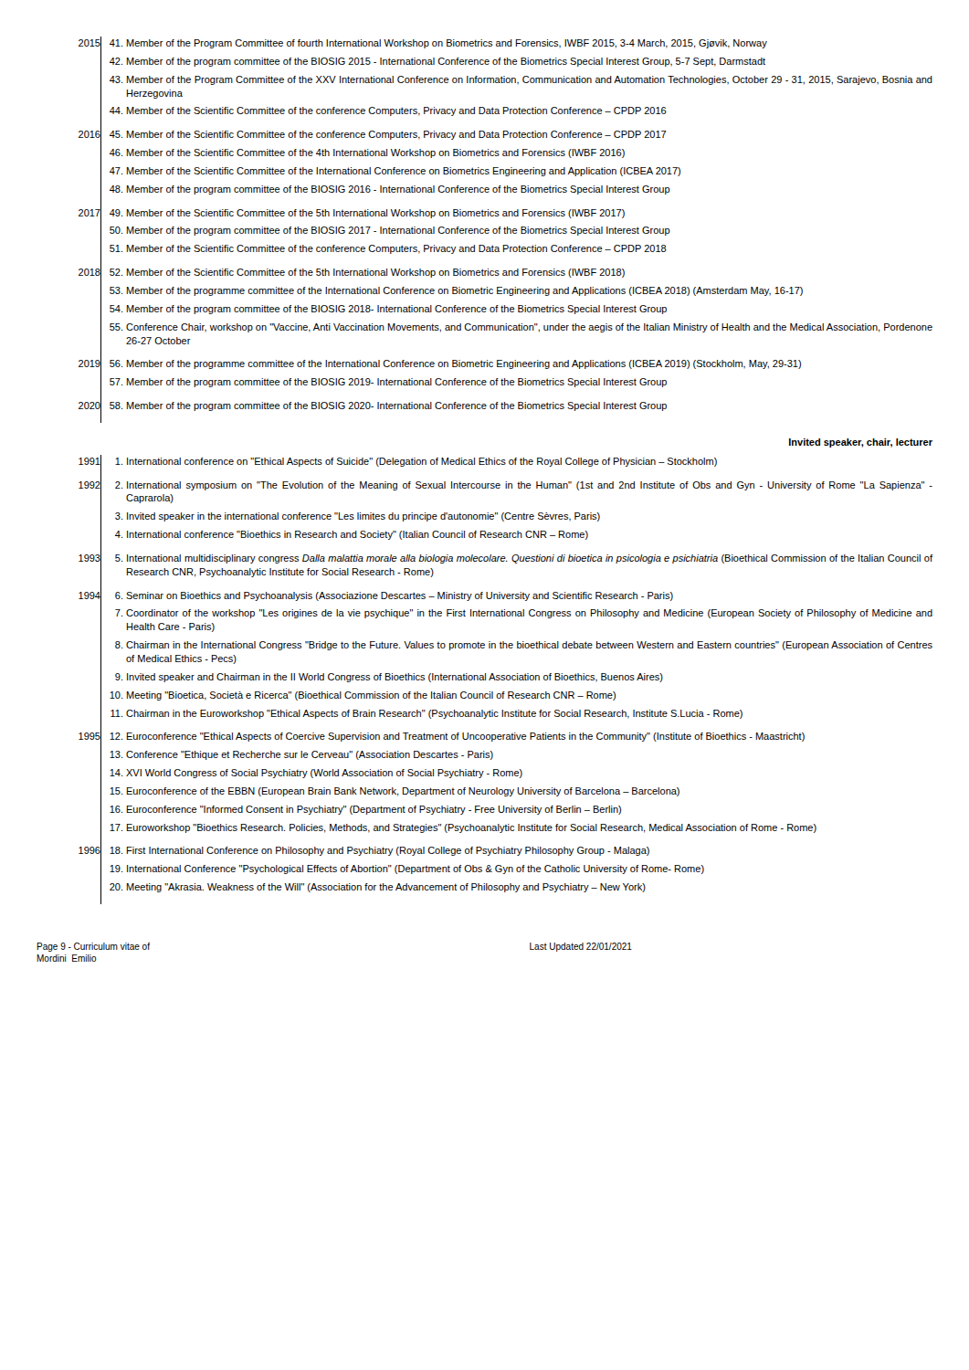| 2015 | | Member of the Program Committee of fourth International Workshop on Biometrics and Forensics, IWBF 2015, 3-4 March, 2015, Gjøvik, Norway Member of the program committee of the BIOSIG 2015 - International Conference of the Biometrics Special Interest Group, 5-7 Sept, Darmstadt Member of the Program Committee of the XXV International Conference on Information, Communication and Automation Technologies, October 29 - 31, 2015, Sarajevo, Bosnia and Herzegovina Member of the Scientific Committee of the conference Computers, Privacy and Data Protection Conference – CPDP 2016 |
| 2016 | | Member of the Scientific Committee of the conference Computers, Privacy and Data Protection Conference – CPDP 2017 Member of the Scientific Committee of the 4th International Workshop on Biometrics and Forensics (IWBF 2016) Member of the Scientific Committee of the International Conference on Biometrics Engineering and Application (ICBEA 2017) Member of the program committee of the BIOSIG 2016 - International Conference of the Biometrics Special Interest Group |
| 2017 | | Member of the Scientific Committee of the 5th International Workshop on Biometrics and Forensics (IWBF 2017) Member of the program committee of the BIOSIG 2017 - International Conference of the Biometrics Special Interest Group Member of the Scientific Committee of the conference Computers, Privacy and Data Protection Conference – CPDP 2018 |
| 2018 | | Member of the Scientific Committee of the 5th International Workshop on Biometrics and Forensics (IWBF 2018) Member of the programme committee of the International Conference on Biometric Engineering and Applications (ICBEA 2018) (Amsterdam May, 16-17) Member of the program committee of the BIOSIG 2018- International Conference of the Biometrics Special Interest Group Conference Chair, workshop on "Vaccine, Anti Vaccination Movements, and Communication", under the aegis of the Italian Ministry of Health and the Medical Association, Pordenone 26-27 October |
| 2019 | | Member of the programme committee of the International Conference on Biometric Engineering and Applications (ICBEA 2019) (Stockholm, May, 29-31) Member of the program committee of the BIOSIG 2019- International Conference of the Biometrics Special Interest Group |
| 2020 | | Member of the program committee of the BIOSIG 2020- International Conference of the Biometrics Special Interest Group |
Invited speaker, chair, lecturer
| 1991 | | International conference on "Ethical Aspects of Suicide" (Delegation of Medical Ethics of the Royal College of Physician – Stockholm) |
| 1992 | | International symposium on "The Evolution of the Meaning of Sexual Intercourse in the Human" (1st and 2nd Institute of Obs and Gyn - University of Rome "La Sapienza" - Caprarola) Invited speaker in the international conference "Les limites du principe d'autonomie" (Centre Sèvres, Paris) International conference "Bioethics in Research and Society" (Italian Council of Research CNR – Rome) |
| 1993 | | International multidisciplinary congress Dalla malattia morale alla biologia molecolare. Questioni di bioetica in psicologia e psichiatria (Bioethical Commission of the Italian Council of Research CNR, Psychoanalytic Institute for Social Research - Rome) |
| 1994 | | Seminar on Bioethics and Psychoanalysis (Associazione Descartes – Ministry of University and Scientific Research - Paris) Coordinator of the workshop "Les origines de la vie psychique" in the First International Congress on Philosophy and Medicine (European Society of Philosophy of Medicine and Health Care - Paris) Chairman in the International Congress "Bridge to the Future. Values to promote in the bioethical debate between Western and Eastern countries" (European Association of Centres of Medical Ethics - Pecs) Invited speaker and Chairman in the II World Congress of Bioethics (International Association of Bioethics, Buenos Aires) Meeting "Bioetica, Società e Ricerca" (Bioethical Commission of the Italian Council of Research CNR – Rome) Chairman in the Euroworkshop "Ethical Aspects of Brain Research" (Psychoanalytic Institute for Social Research, Institute S.Lucia - Rome) |
| 1995 | | Euroconference "Ethical Aspects of Coercive Supervision and Treatment of Uncooperative Patients in the Community" (Institute of Bioethics - Maastricht) Conference "Ethique et Recherche sur le Cerveau" (Association Descartes - Paris) XVI World Congress of Social Psychiatry (World Association of Social Psychiatry - Rome) Euroconference of the EBBN (European Brain Bank Network, Department of Neurology University of Barcelona – Barcelona) Euroconference "Informed Consent in Psychiatry" (Department of Psychiatry - Free University of Berlin – Berlin) Euroworkshop "Bioethics Research. Policies, Methods, and Strategies" (Psychoanalytic Institute for Social Research, Medical Association of Rome - Rome) |
| 1996 | | First International Conference on Philosophy and Psychiatry (Royal College of Psychiatry Philosophy Group - Malaga) International Conference "Psychological Effects of Abortion" (Department of Obs & Gyn of the Catholic University of Rome- Rome) Meeting "Akrasia. Weakness of the Will" (Association for the Advancement of Philosophy and Psychiatry – New York) |
Page 9 - Curriculum vitae of
Mordini Emilio
Last Updated 22/01/2021